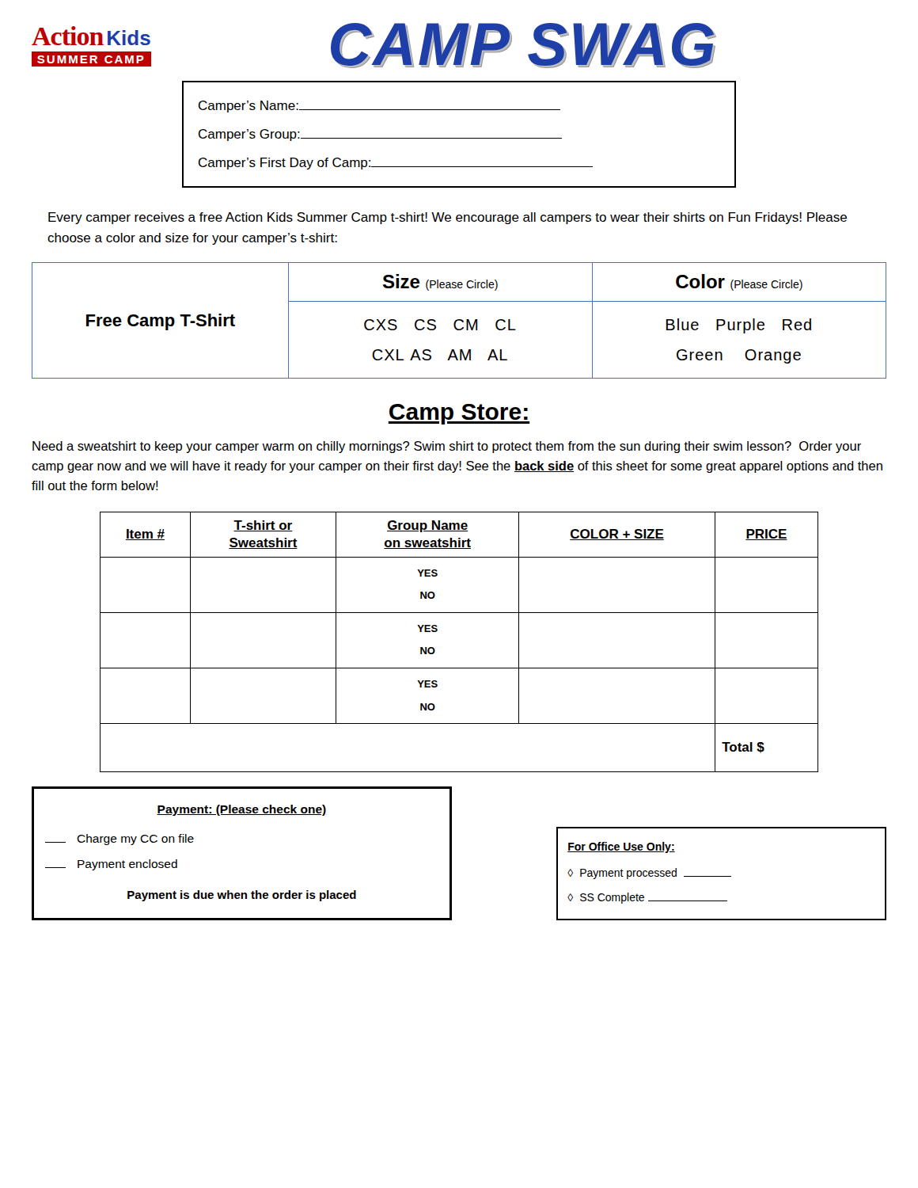Action Kids SUMMER CAMP
CAMP SWAG
Camper’s Name:
Camper’s Group:
Camper’s First Day of Camp:
Every camper receives a free Action Kids Summer Camp t-shirt! We encourage all campers to wear their shirts on Fun Fridays! Please choose a color and size for your camper’s t-shirt:
| Free Camp T-Shirt | Size (Please Circle) | Color (Please Circle) |
| CXS CS CM CL CXL AS AM AL | Blue Purple Red Green Orange |
Camp Store:
Need a sweatshirt to keep your camper warm on chilly mornings? Swim shirt to protect them from the sun during their swim lesson? Order your camp gear now and we will have it ready for your camper on their first day! See the back side of this sheet for some great apparel options and then fill out the form below!
| Item # | T-shirt or Sweatshirt | Group Name on sweatshirt | COLOR + SIZE | PRICE |
| --- | --- | --- | --- | --- |
| | | YES NO | | |
| | | YES NO | | |
| | | YES NO | | |
| | | | | Total $ |
Payment: (Please check one)
Charge my CC on file
Payment enclosed
Payment is due when the order is placed
For Office Use Only:
◊Payment processed
◊SS Complete